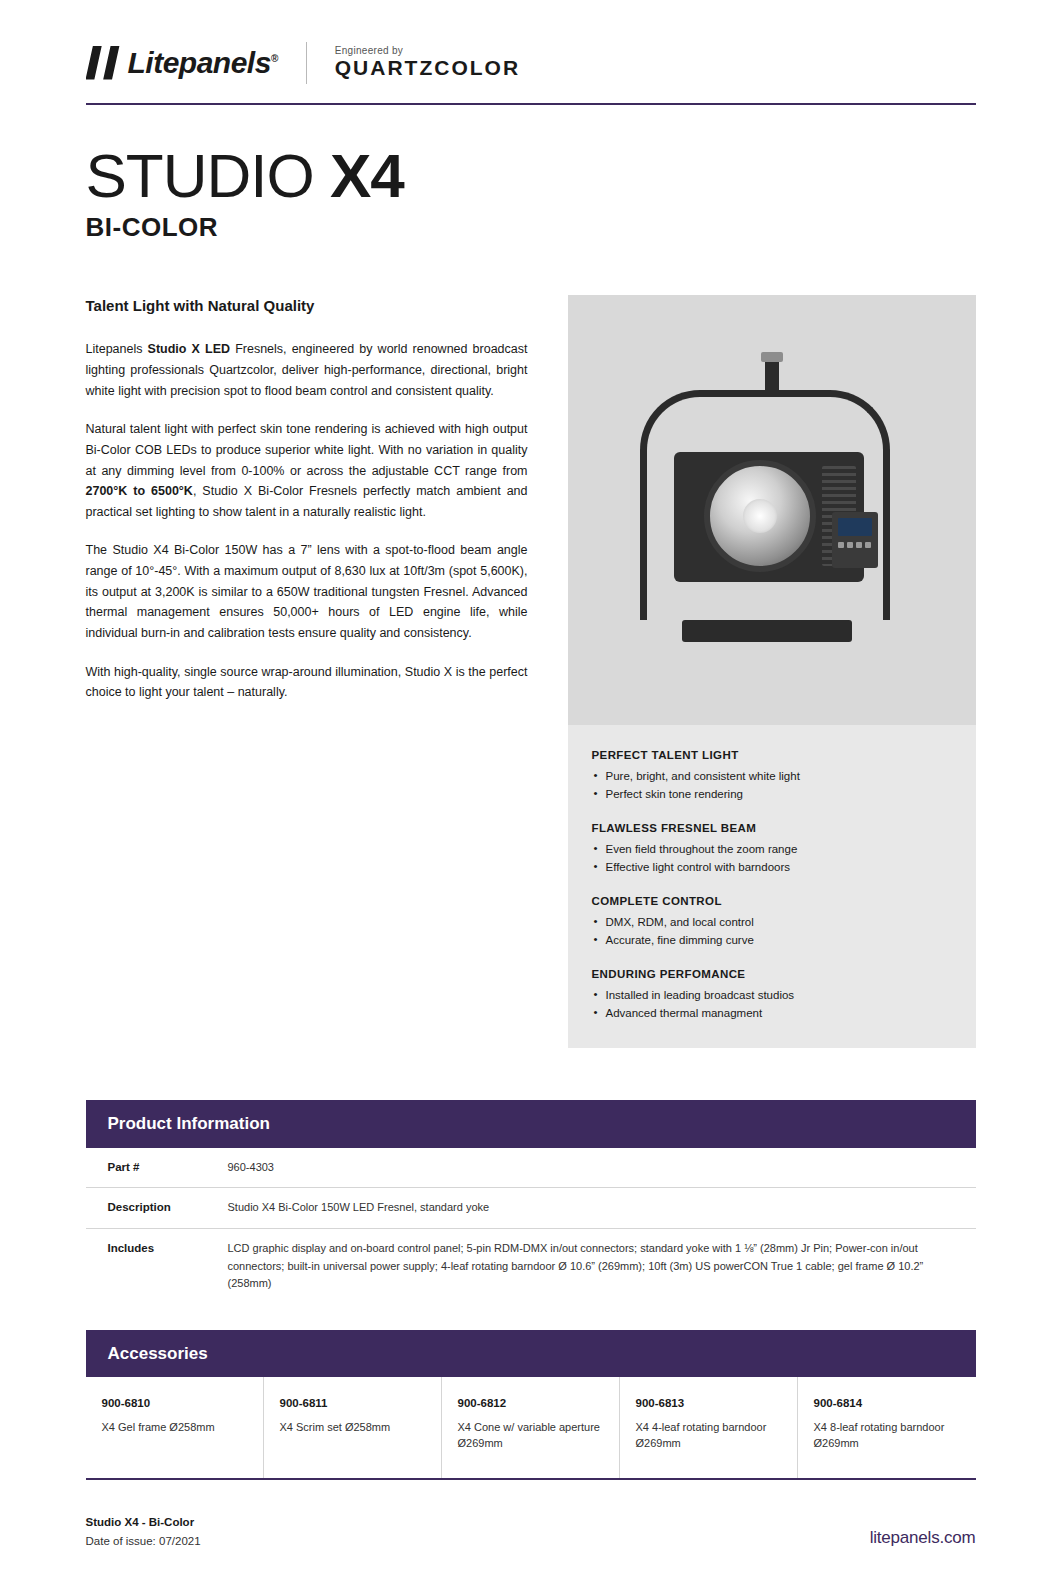Litepanels®
Engineered by
QUARTZCOLOR
STUDIO X4
BI-COLOR
Talent Light with Natural Quality
Litepanels Studio X LED Fresnels, engineered by world renowned broadcast lighting professionals Quartzcolor, deliver high-performance, directional, bright white light with precision spot to flood beam control and consistent quality.
Natural talent light with perfect skin tone rendering is achieved with high output Bi-Color COB LEDs to produce superior white light. With no variation in quality at any dimming level from 0-100% or across the adjustable CCT range from 2700°K to 6500°K, Studio X Bi-Color Fresnels perfectly match ambient and practical set lighting to show talent in a naturally realistic light.
The Studio X4 Bi-Color 150W has a 7” lens with a spot-to-flood beam angle range of 10°-45°. With a maximum output of 8,630 lux at 10ft/3m (spot 5,600K), its output at 3,200K is similar to a 650W traditional tungsten Fresnel. Advanced thermal management ensures 50,000+ hours of LED engine life, while individual burn-in and calibration tests ensure quality and consistency.
With high-quality, single source wrap-around illumination, Studio X is the perfect choice to light your talent – naturally.
PERFECT TALENT LIGHT
Pure, bright, and consistent white light
Perfect skin tone rendering
FLAWLESS FRESNEL BEAM
Even field throughout the zoom range
Effective light control with barndoors
COMPLETE CONTROL
DMX, RDM, and local control
Accurate, fine dimming curve
ENDURING PERFOMANCE
Installed in leading broadcast studios
Advanced thermal managment
Product Information
| Part # | 960-4303 |
| Description | Studio X4 Bi-Color 150W LED Fresnel, standard yoke |
| Includes | LCD graphic display and on-board control panel; 5-pin RDM-DMX in/out connectors; standard yoke with 1 ⅛” (28mm) Jr Pin; Power-con in/out connectors; built-in universal power supply; 4-leaf rotating barndoor Ø 10.6” (269mm); 10ft (3m) US powerCON True 1 cable; gel frame Ø 10.2” (258mm) |
Accessories
900-6810
X4 Gel frame Ø258mm
900-6811
X4 Scrim set Ø258mm
900-6812
X4 Cone w/ variable aperture Ø269mm
900-6813
X4 4-leaf rotating barndoor Ø269mm
900-6814
X4 8-leaf rotating barndoor Ø269mm
Studio X4 - Bi-Color Date of issue: 07/2021
litepanels.com